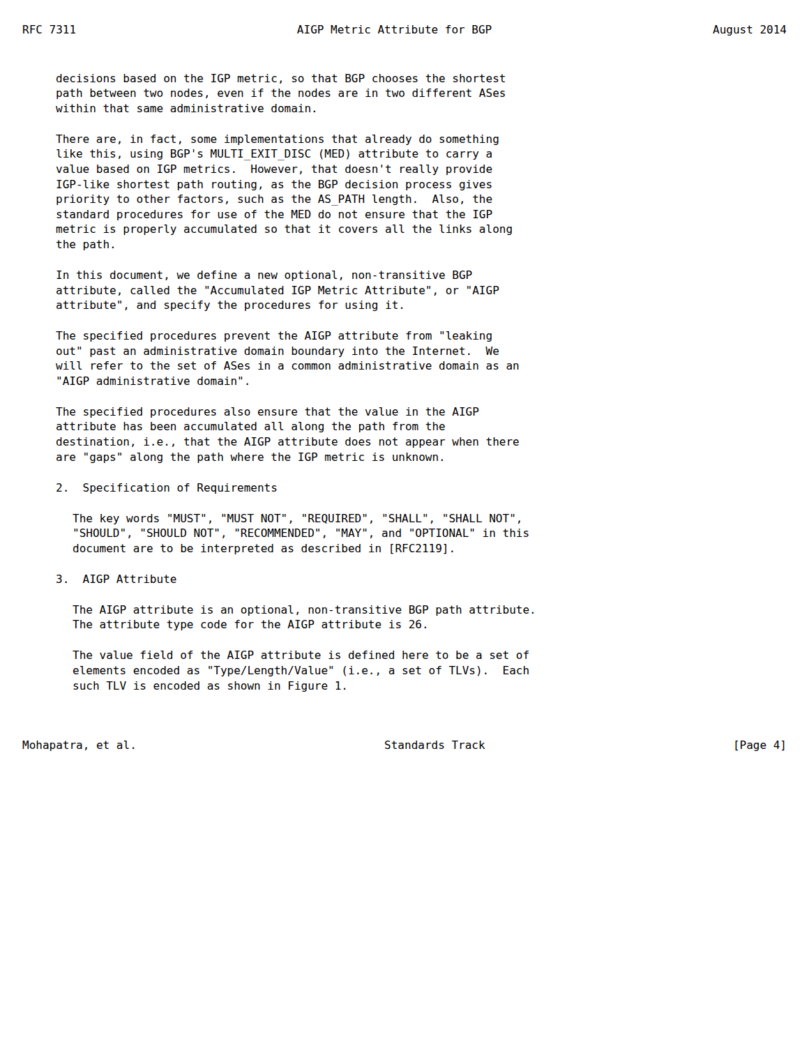RFC 7311 AIGP Metric Attribute for BGP August 2014
decisions based on the IGP metric, so that BGP chooses the shortest path between two nodes, even if the nodes are in two different ASes within that same administrative domain.
There are, in fact, some implementations that already do something like this, using BGP's MULTI_EXIT_DISC (MED) attribute to carry a value based on IGP metrics. However, that doesn't really provide IGP-like shortest path routing, as the BGP decision process gives priority to other factors, such as the AS_PATH length. Also, the standard procedures for use of the MED do not ensure that the IGP metric is properly accumulated so that it covers all the links along the path.
In this document, we define a new optional, non-transitive BGP attribute, called the "Accumulated IGP Metric Attribute", or "AIGP attribute", and specify the procedures for using it.
The specified procedures prevent the AIGP attribute from "leaking out" past an administrative domain boundary into the Internet. We will refer to the set of ASes in a common administrative domain as an "AIGP administrative domain".
The specified procedures also ensure that the value in the AIGP attribute has been accumulated all along the path from the destination, i.e., that the AIGP attribute does not appear when there are "gaps" along the path where the IGP metric is unknown.
2. Specification of Requirements
The key words "MUST", "MUST NOT", "REQUIRED", "SHALL", "SHALL NOT", "SHOULD", "SHOULD NOT", "RECOMMENDED", "MAY", and "OPTIONAL" in this document are to be interpreted as described in [RFC2119].
3. AIGP Attribute
The AIGP attribute is an optional, non-transitive BGP path attribute. The attribute type code for the AIGP attribute is 26.
The value field of the AIGP attribute is defined here to be a set of elements encoded as "Type/Length/Value" (i.e., a set of TLVs). Each such TLV is encoded as shown in Figure 1.
Mohapatra, et al. Standards Track [Page 4]